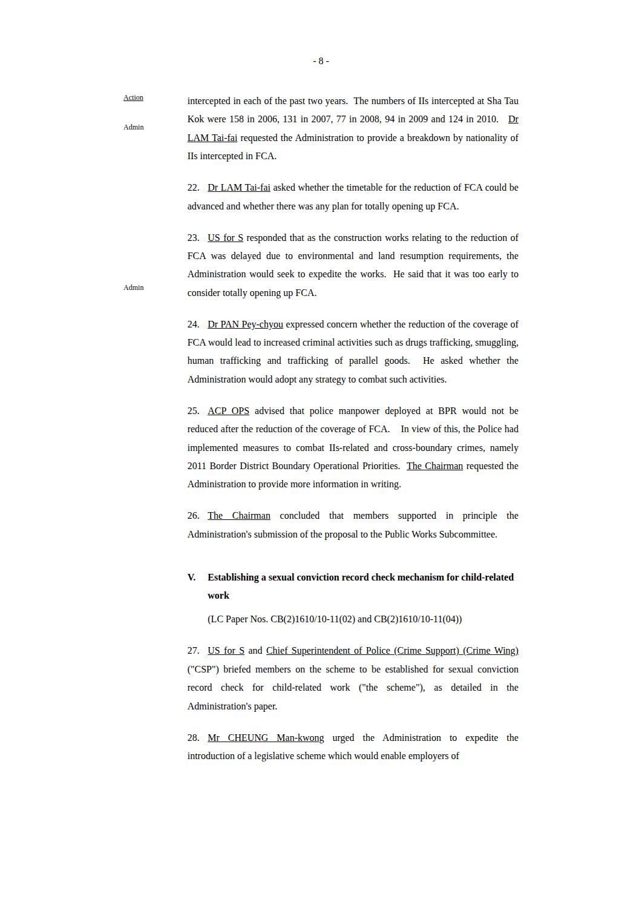- 8 -
Action
Admin
Admin
intercepted in each of the past two years. The numbers of IIs intercepted at Sha Tau Kok were 158 in 2006, 131 in 2007, 77 in 2008, 94 in 2009 and 124 in 2010. Dr LAM Tai-fai requested the Administration to provide a breakdown by nationality of IIs intercepted in FCA.
22. Dr LAM Tai-fai asked whether the timetable for the reduction of FCA could be advanced and whether there was any plan for totally opening up FCA.
23. US for S responded that as the construction works relating to the reduction of FCA was delayed due to environmental and land resumption requirements, the Administration would seek to expedite the works. He said that it was too early to consider totally opening up FCA.
24. Dr PAN Pey-chyou expressed concern whether the reduction of the coverage of FCA would lead to increased criminal activities such as drugs trafficking, smuggling, human trafficking and trafficking of parallel goods. He asked whether the Administration would adopt any strategy to combat such activities.
25. ACP OPS advised that police manpower deployed at BPR would not be reduced after the reduction of the coverage of FCA. In view of this, the Police had implemented measures to combat IIs-related and cross-boundary crimes, namely 2011 Border District Boundary Operational Priorities. The Chairman requested the Administration to provide more information in writing.
26. The Chairman concluded that members supported in principle the Administration's submission of the proposal to the Public Works Subcommittee.
V.
Establishing a sexual conviction record check mechanism for child-related work
(LC Paper Nos. CB(2)1610/10-11(02) and CB(2)1610/10-11(04))
27. US for S and Chief Superintendent of Police (Crime Support) (Crime Wing) ("CSP") briefed members on the scheme to be established for sexual conviction record check for child-related work ("the scheme"), as detailed in the Administration's paper.
28. Mr CHEUNG Man-kwong urged the Administration to expedite the introduction of a legislative scheme which would enable employers of